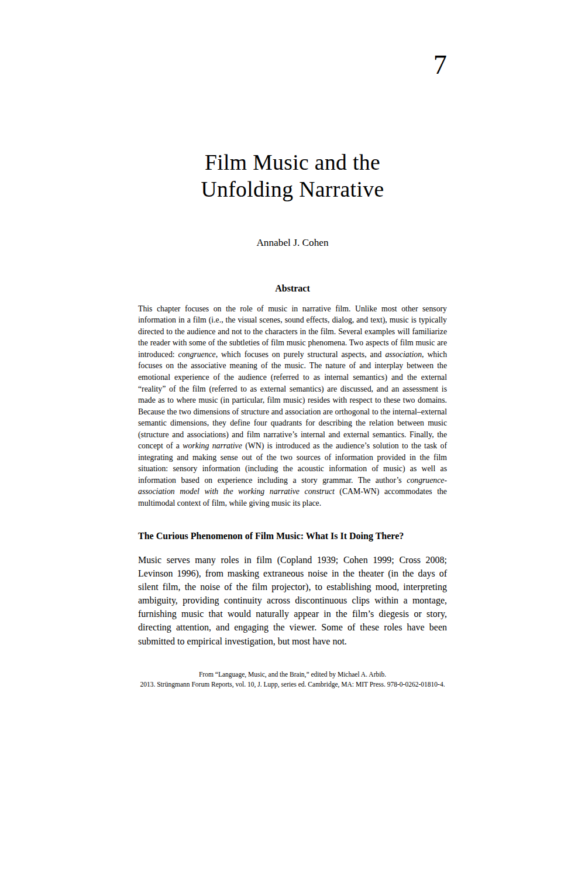7
Film Music and the
Unfolding Narrative
Annabel J. Cohen
Abstract
This chapter focuses on the role of music in narrative film. Unlike most other sensory information in a film (i.e., the visual scenes, sound effects, dialog, and text), music is typically directed to the audience and not to the characters in the film. Several examples will familiarize the reader with some of the subtleties of film music phenomena. Two aspects of film music are introduced: congruence, which focuses on purely structural aspects, and association, which focuses on the associative meaning of the music. The nature of and interplay between the emotional experience of the audience (referred to as internal semantics) and the external “reality” of the film (referred to as external semantics) are discussed, and an assessment is made as to where music (in particular, film music) resides with respect to these two domains. Because the two dimensions of structure and association are orthogonal to the internal–external semantic dimensions, they define four quadrants for describing the relation between music (structure and associations) and film narrative’s internal and external semantics. Finally, the concept of a working narrative (WN) is introduced as the audience’s solution to the task of integrating and making sense out of the two sources of information provided in the film situation: sensory information (including the acoustic information of music) as well as information based on experience including a story grammar. The author’s congruence-association model with the working narrative construct (CAM-WN) accommodates the multimodal context of film, while giving music its place.
The Curious Phenomenon of Film Music: What Is It Doing There?
Music serves many roles in film (Copland 1939; Cohen 1999; Cross 2008; Levinson 1996), from masking extraneous noise in the theater (in the days of silent film, the noise of the film projector), to establishing mood, interpreting ambiguity, providing continuity across discontinuous clips within a montage, furnishing music that would naturally appear in the film’s diegesis or story, directing attention, and engaging the viewer. Some of these roles have been submitted to empirical investigation, but most have not.
From “Language, Music, and the Brain,” edited by Michael A. Arbib.
2013. Strüngmann Forum Reports, vol. 10, J. Lupp, series ed. Cambridge, MA: MIT Press. 978-0-0262-01810-4.